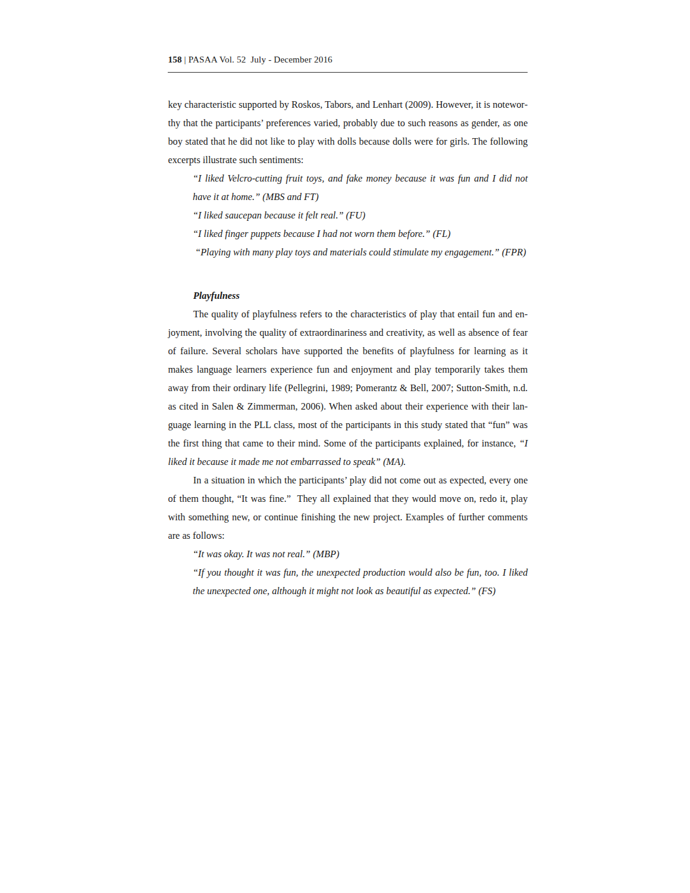158 | PASAA Vol. 52 July - December 2016
key characteristic supported by Roskos, Tabors, and Lenhart (2009). However, it is noteworthy that the participants’ preferences varied, probably due to such reasons as gender, as one boy stated that he did not like to play with dolls because dolls were for girls. The following excerpts illustrate such sentiments:
“I liked Velcro-cutting fruit toys, and fake money because it was fun and I did not have it at home.” (MBS and FT)
“I liked saucepan because it felt real.” (FU)
“I liked finger puppets because I had not worn them before.” (FL)
“Playing with many play toys and materials could stimulate my engagement.” (FPR)
Playfulness
The quality of playfulness refers to the characteristics of play that entail fun and enjoyment, involving the quality of extraordinariness and creativity, as well as absence of fear of failure. Several scholars have supported the benefits of playfulness for learning as it makes language learners experience fun and enjoyment and play temporarily takes them away from their ordinary life (Pellegrini, 1989; Pomerantz & Bell, 2007; Sutton-Smith, n.d. as cited in Salen & Zimmerman, 2006). When asked about their experience with their language learning in the PLL class, most of the participants in this study stated that “fun” was the first thing that came to their mind. Some of the participants explained, for instance, “I liked it because it made me not embarrassed to speak” (MA).
In a situation in which the participants’ play did not come out as expected, every one of them thought, “It was fine.” They all explained that they would move on, redo it, play with something new, or continue finishing the new project. Examples of further comments are as follows:
“It was okay. It was not real.” (MBP)
“If you thought it was fun, the unexpected production would also be fun, too. I liked the unexpected one, although it might not look as beautiful as expected.” (FS)